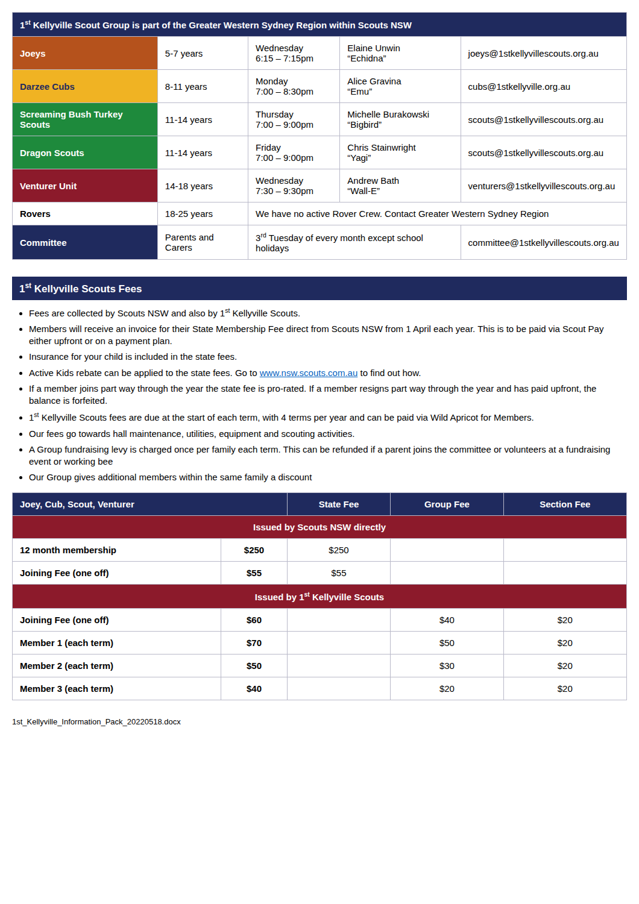| 1 st Kellyville Scout Group is part of the Greater Western Sydney Region within Scouts NSW |
| Joeys | 5-7 years | Wednesday 6:15 – 7:15pm | Elaine Unwin “Echidna” | joeys@1stkellyvillescouts.org.au |
| Darzee Cubs | 8-11 years | Monday 7:00 – 8:30pm | Alice Gravina “Emu” | cubs@1stkellyville.org.au |
| Screaming Bush Turkey Scouts | 11-14 years | Thursday 7:00 – 9:00pm | Michelle Burakowski “Bigbird” | scouts@1stkellyvillescouts.org.au |
| Dragon Scouts | 11-14 years | Friday 7:00 – 9:00pm | Chris Stainwright “Yagi” | scouts@1stkellyvillescouts.org.au |
| Venturer Unit | 14-18 years | Wednesday 7:30 – 9:30pm | Andrew Bath “Wall-E” | venturers@1stkellyvillescouts.org.au |
| Rovers | 18-25 years | We have no active Rover Crew. Contact Greater Western Sydney Region |
| Committee | Parents and Carers | 3 rd Tuesday of every month except school holidays | committee@1stkellyvillescouts.org.au |
1st Kellyville Scouts Fees
Fees are collected by Scouts NSW and also by 1st Kellyville Scouts.
Members will receive an invoice for their State Membership Fee direct from Scouts NSW from 1 April each year. This is to be paid via Scout Pay either upfront or on a payment plan.
Insurance for your child is included in the state fees.
Active Kids rebate can be applied to the state fees. Go to www.nsw.scouts.com.au to find out how.
If a member joins part way through the year the state fee is pro-rated. If a member resigns part way through the year and has paid upfront, the balance is forfeited.
1st Kellyville Scouts fees are due at the start of each term, with 4 terms per year and can be paid via Wild Apricot for Members.
Our fees go towards hall maintenance, utilities, equipment and scouting activities.
A Group fundraising levy is charged once per family each term. This can be refunded if a parent joins the committee or volunteers at a fundraising event or working bee
Our Group gives additional members within the same family a discount
| Joey, Cub, Scout, Venturer | State Fee | Group Fee | Section Fee |
| --- | --- | --- | --- |
| Issued by Scouts NSW directly |
| 12 month membership | $250 | $250 | | |
| Joining Fee (one off) | $55 | $55 | | |
| Issued by 1 st Kellyville Scouts |
| Joining Fee (one off) | $60 | | $40 | $20 |
| Member 1 (each term) | $70 | | $50 | $20 |
| Member 2 (each term) | $50 | | $30 | $20 |
| Member 3 (each term) | $40 | | $20 | $20 |
1st_Kellyville_Information_Pack_20220518.docx